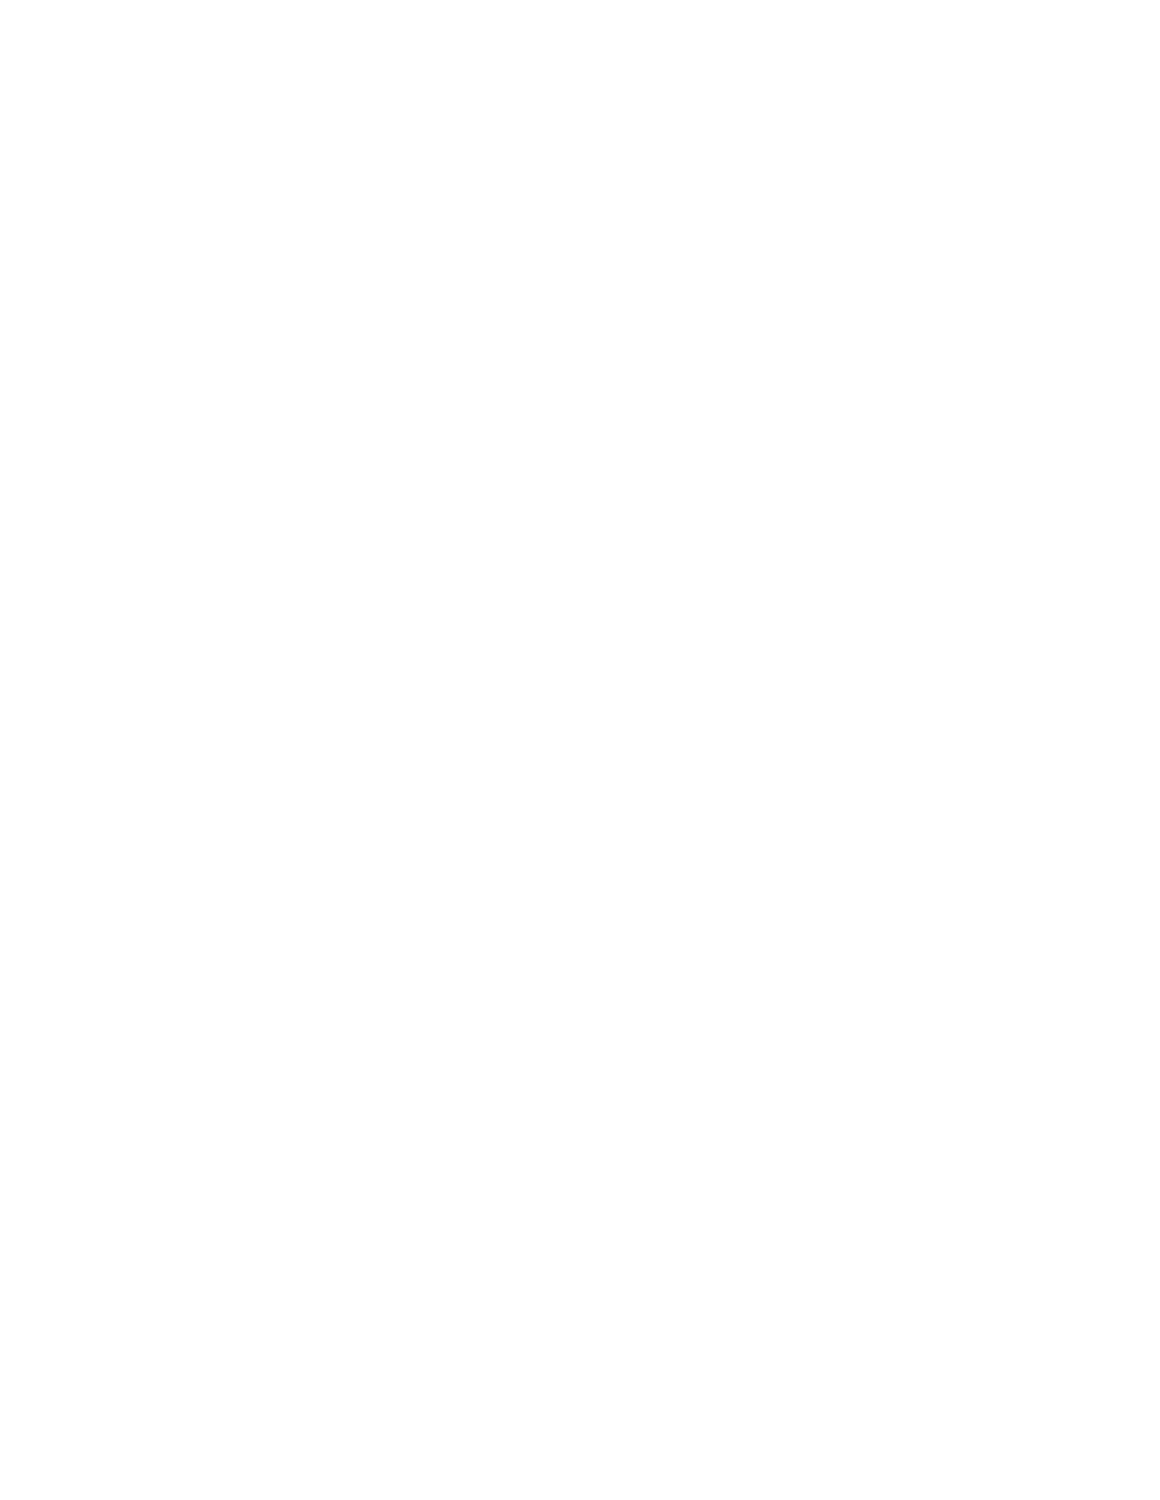Photograph of a harness racing horse, driver, and officials with a trophy beside a flag-decked judges' stand.